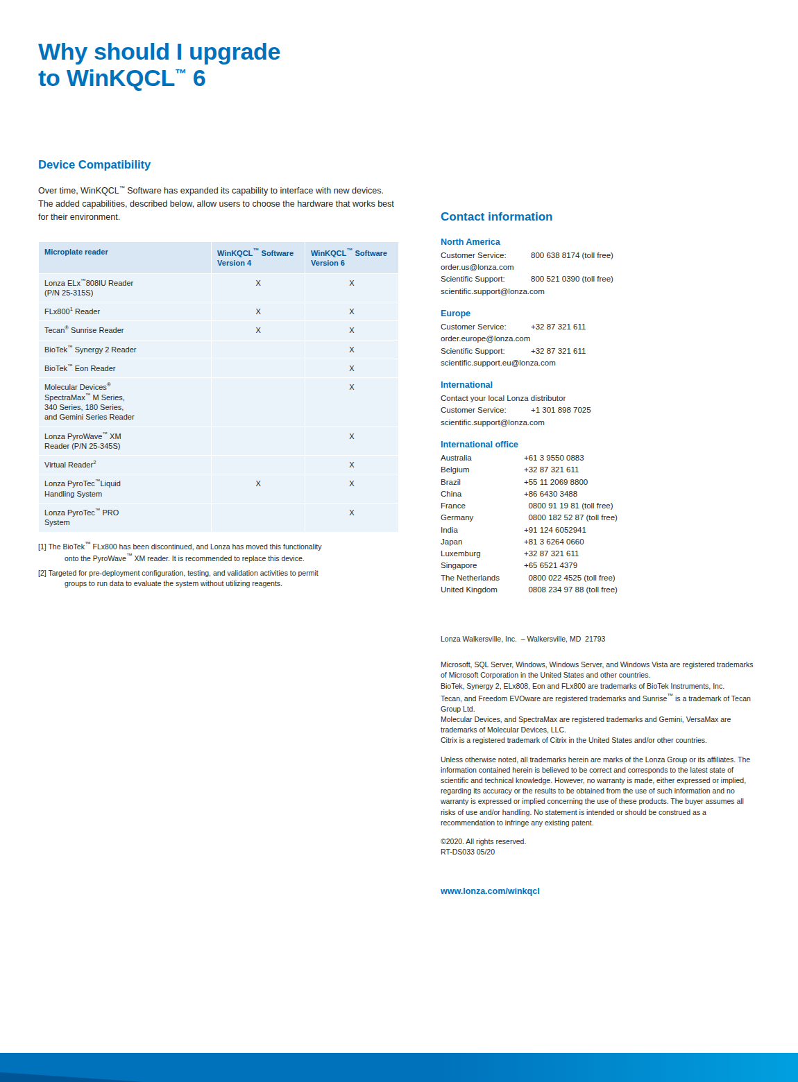Why should I upgrade
to WinKQCL™ 6
Device Compatibility
Over time, WinKQCL™ Software has expanded its capability to interface with new devices. The added capabilities, described below, allow users to choose the hardware that works best for their environment.
| Microplate reader | WinKQCL ™ Software Version 4 | WinKQCL ™ Software Version 6 |
| --- | --- | --- |
| Lonza ELx ™ 808IU Reader (P/N 25-315S) | X | X |
| FLx800 1 Reader | X | X |
| Tecan ® Sunrise Reader | X | X |
| BioTek ™ Synergy 2 Reader | | X |
| BioTek ™ Eon Reader | | X |
| Molecular Devices ® SpectraMax ™ M Series, 340 Series, 180 Series, and Gemini Series Reader | | X |
| Lonza PyroWave ™ XM Reader (P/N 25-345S) | | X |
| Virtual Reader 2 | | X |
| Lonza PyroTec ™ Liquid Handling System | X | X |
| Lonza PyroTec ™ PRO System | | X |
[1] The BioTek™ FLx800 has been discontinued, and Lonza has moved this functionalityonto the PyroWave™ XM reader. It is recommended to replace this device.
[2] Targeted for pre-deployment configuration, testing, and validation activities to permitgroups to run data to evaluate the system without utilizing reagents.
Contact information
North America
Customer Service: 800 638 8174 (toll free)
order.us@lonza.com
Scientific Support: 800 521 0390 (toll free)
scientific.support@lonza.com
Europe
Customer Service:+32 87 321 611
order.europe@lonza.com
Scientific Support:+32 87 321 611
scientific.support.eu@lonza.com
International
Contact your local Lonza distributor
Customer Service:+1 301 898 7025
scientific.support@lonza.com
International office
Australia+61 3 9550 0883
Belgium+32 87 321 611
Brazil+55 11 2069 8800
China+86 6430 3488
France 0800 91 19 81 (toll free)
Germany 0800 182 52 87 (toll free)
India+91 124 6052941
Japan+81 3 6264 0660
Luxemburg+32 87 321 611
Singapore+65 6521 4379
The Netherlands 0800 022 4525 (toll free)
United Kingdom 0808 234 97 88 (toll free)
Lonza Walkersville, Inc. – Walkersville, MD 21793
Microsoft, SQL Server, Windows, Windows Server, and Windows Vista are registered trademarks of Microsoft Corporation in the United States and other countries.
BioTek, Synergy 2, ELx808, Eon and FLx800 are trademarks of BioTek Instruments, Inc.
Tecan, and Freedom EVOware are registered trademarks and Sunrise™ is a trademark of Tecan Group Ltd.
Molecular Devices, and SpectraMax are registered trademarks and Gemini, VersaMax are trademarks of Molecular Devices, LLC.
Citrix is a registered trademark of Citrix in the United States and/or other countries.
Unless otherwise noted, all trademarks herein are marks of the Lonza Group or its affiliates. The information contained herein is believed to be correct and corresponds to the latest state of scientific and technical knowledge. However, no warranty is made, either expressed or implied, regarding its accuracy or the results to be obtained from the use of such information and no warranty is expressed or implied concerning the use of these products. The buyer assumes all risks of use and/or handling. No statement is intended or should be construed as a recommendation to infringe any existing patent.
©2020. All rights reserved.
RT-DS033 05/20
www.lonza.com/winkqcl